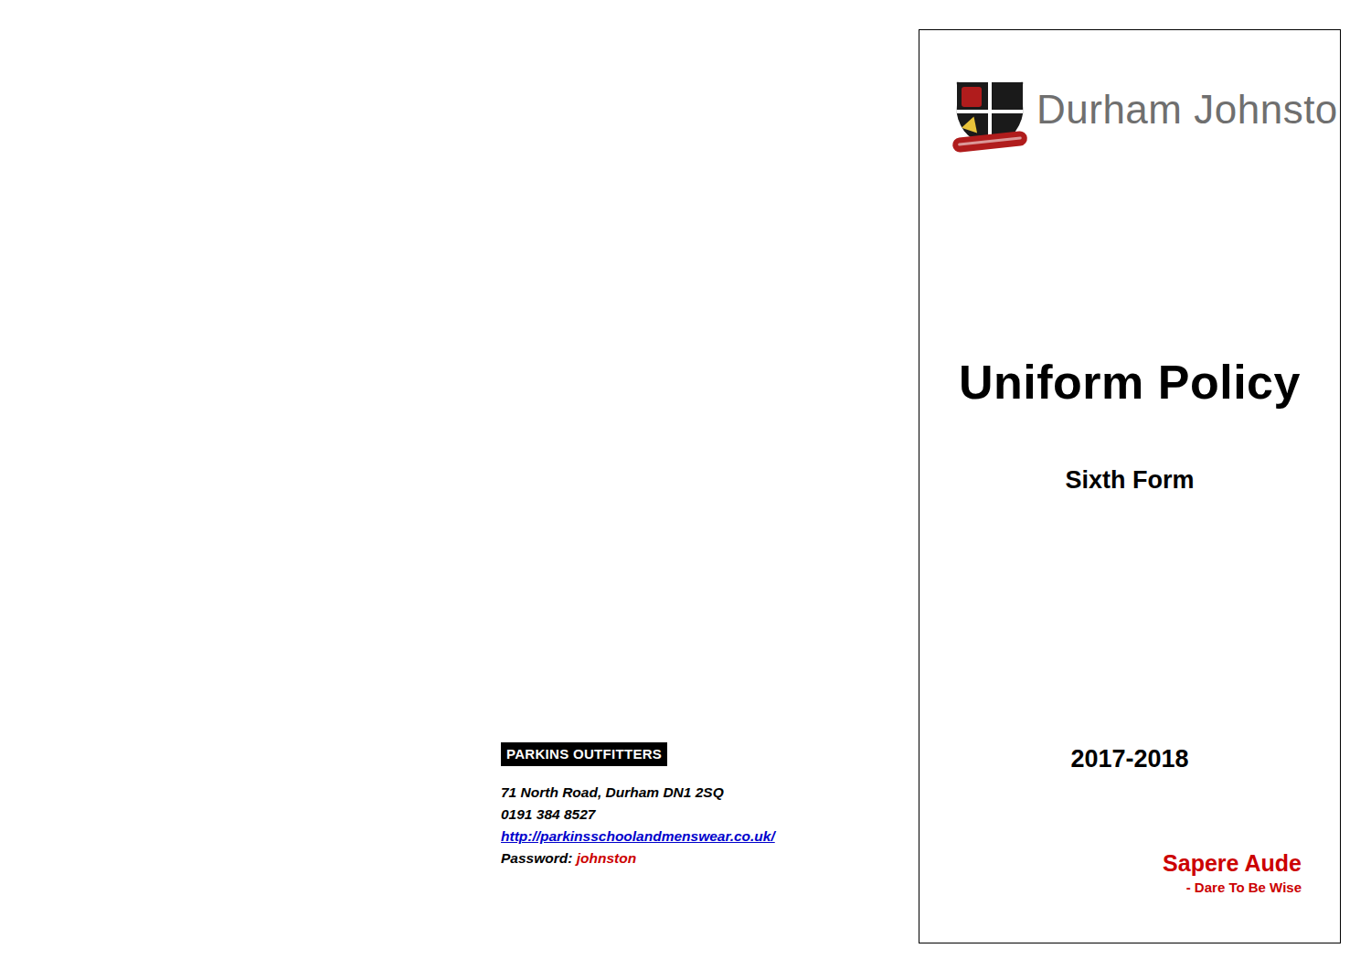PARKINS OUTFITTERS
71 North Road, Durham DN1 2SQ
0191 384 8527
http://parkinsschoolandmenswear.co.uk/
Password: johnston
Durham Johnston
Uniform Policy
Sixth Form
2017-2018
Sapere Aude
- Dare To Be Wise